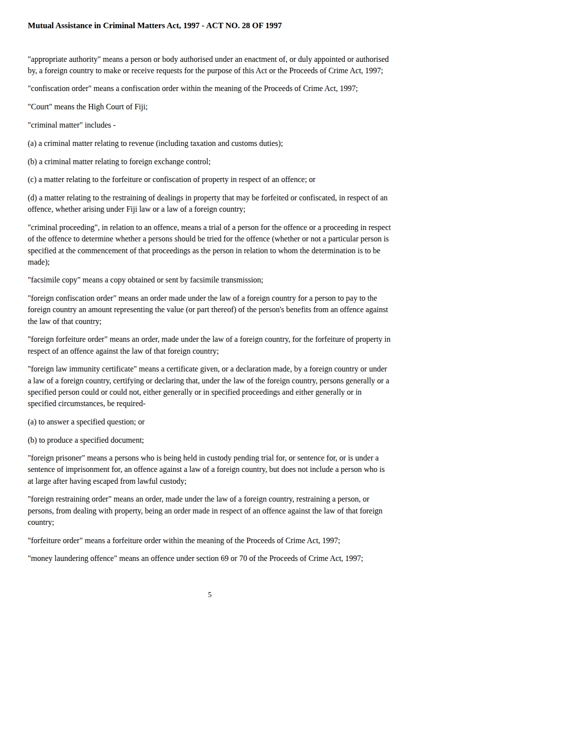Mutual Assistance in Criminal Matters Act, 1997 - ACT NO. 28 OF 1997
"appropriate authority" means a person or body authorised under an enactment of, or duly appointed or authorised by, a foreign country to make or receive requests for the purpose of this Act or the Proceeds of Crime Act, 1997;
"confiscation order" means a confiscation order within the meaning of the Proceeds of Crime Act, 1997;
"Court" means the High Court of Fiji;
"criminal matter" includes -
(a) a criminal matter relating to revenue (including taxation and customs duties);
(b) a criminal matter relating to foreign exchange control;
(c) a matter relating to the forfeiture or confiscation of property in respect of an offence; or
(d) a matter relating to the restraining of dealings in property that may be forfeited or confiscated, in respect of an offence, whether arising under Fiji law or a law of a foreign country;
"criminal proceeding", in relation to an offence, means a trial of a person for the offence or a proceeding in respect of the offence to determine whether a persons should be tried for the offence (whether or not a particular person is specified at the commencement of that proceedings as the person in relation to whom the determination is to be made);
"facsimile copy" means a copy obtained or sent by facsimile transmission;
"foreign confiscation order" means an order made under the law of a foreign country for a person to pay to the foreign country an amount representing the value (or part thereof) of the person's benefits from an offence against the law of that country;
"foreign forfeiture order" means an order, made under the law of a foreign country, for the forfeiture of property in respect of an offence against the law of that foreign country;
"foreign law immunity certificate" means a certificate given, or a declaration made, by a foreign country or under a law of a foreign country, certifying or declaring that, under the law of the foreign country, persons generally or a specified person could or could not, either generally or in specified proceedings and either generally or in specified circumstances, be required-
(a) to answer a specified question; or
(b) to produce a specified document;
"foreign prisoner" means a persons who is being held in custody pending trial for, or sentence for, or is under a sentence of imprisonment for, an offence against a law of a foreign country, but does not include a person who is at large after having escaped from lawful custody;
"foreign restraining order" means an order, made under the law of a foreign country, restraining a person, or persons, from dealing with property, being an order made in respect of an offence against the law of that foreign country;
"forfeiture order" means a forfeiture order within the meaning of the Proceeds of Crime Act, 1997;
"money laundering offence" means an offence under section 69 or 70 of the Proceeds of Crime Act, 1997;
5